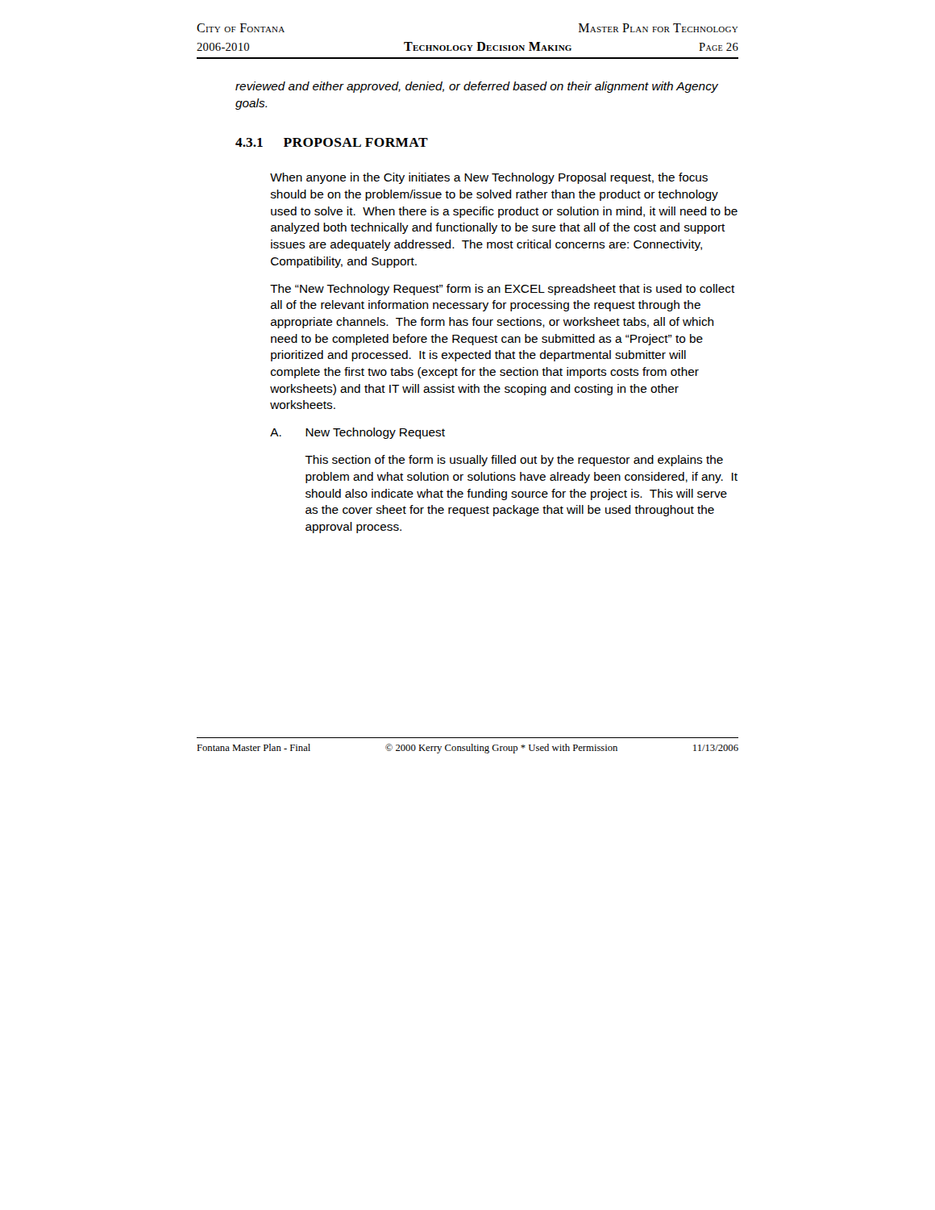City of Fontana Master Plan for Technology
2006-2010 Technology Decision Making Page 26
reviewed and either approved, denied, or deferred based on their alignment with Agency goals.
4.3.1 PROPOSAL FORMAT
When anyone in the City initiates a New Technology Proposal request, the focus should be on the problem/issue to be solved rather than the product or technology used to solve it. When there is a specific product or solution in mind, it will need to be analyzed both technically and functionally to be sure that all of the cost and support issues are adequately addressed. The most critical concerns are: Connectivity, Compatibility, and Support.
The “New Technology Request” form is an EXCEL spreadsheet that is used to collect all of the relevant information necessary for processing the request through the appropriate channels. The form has four sections, or worksheet tabs, all of which need to be completed before the Request can be submitted as a “Project” to be prioritized and processed. It is expected that the departmental submitter will complete the first two tabs (except for the section that imports costs from other worksheets) and that IT will assist with the scoping and costing in the other worksheets.
A. New Technology Request
This section of the form is usually filled out by the requestor and explains the problem and what solution or solutions have already been considered, if any. It should also indicate what the funding source for the project is. This will serve as the cover sheet for the request package that will be used throughout the approval process.
Fontana Master Plan - Final © 2000 Kerry Consulting Group * Used with Permission 11/13/2006